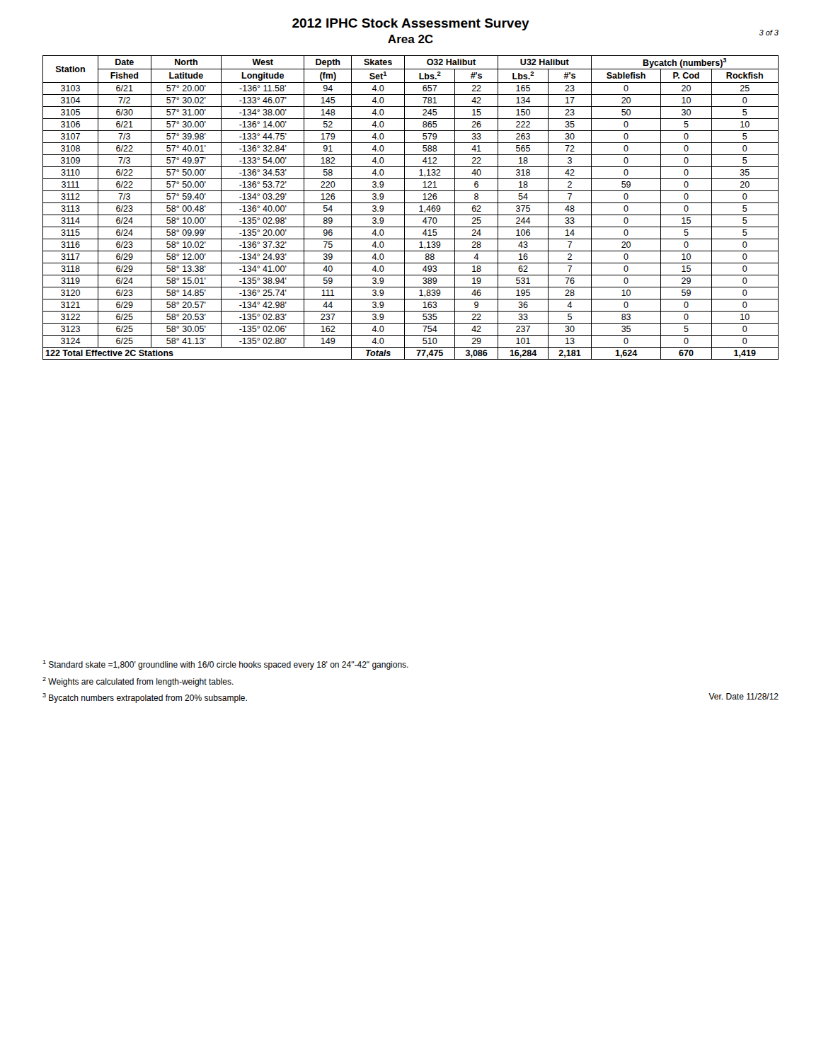3 of 3
2012 IPHC Stock Assessment Survey
Area 2C
| Station | Date | North | West | Depth | Skates | O32 Halibut | U32 Halibut | Bycatch (numbers) 3 |
| --- | --- | --- | --- | --- | --- | --- | --- | --- |
| Fished | Latitude | Longitude | (fm) | Set 1 | Lbs. 2 | #'s | Lbs. 2 | #'s | Sablefish | P. Cod | Rockfish |
| 3103 | 6/21 | 57° 20.00' | -136° 11.58' | 94 | 4.0 | 657 | 22 | 165 | 23 | 0 | 20 | 25 |
| 3104 | 7/2 | 57° 30.02' | -133° 46.07' | 145 | 4.0 | 781 | 42 | 134 | 17 | 20 | 10 | 0 |
| 3105 | 6/30 | 57° 31.00' | -134° 38.00' | 148 | 4.0 | 245 | 15 | 150 | 23 | 50 | 30 | 5 |
| 3106 | 6/21 | 57° 30.00' | -136° 14.00' | 52 | 4.0 | 865 | 26 | 222 | 35 | 0 | 5 | 10 |
| 3107 | 7/3 | 57° 39.98' | -133° 44.75' | 179 | 4.0 | 579 | 33 | 263 | 30 | 0 | 0 | 5 |
| 3108 | 6/22 | 57° 40.01' | -136° 32.84' | 91 | 4.0 | 588 | 41 | 565 | 72 | 0 | 0 | 0 |
| 3109 | 7/3 | 57° 49.97' | -133° 54.00' | 182 | 4.0 | 412 | 22 | 18 | 3 | 0 | 0 | 5 |
| 3110 | 6/22 | 57° 50.00' | -136° 34.53' | 58 | 4.0 | 1,132 | 40 | 318 | 42 | 0 | 0 | 35 |
| 3111 | 6/22 | 57° 50.00' | -136° 53.72' | 220 | 3.9 | 121 | 6 | 18 | 2 | 59 | 0 | 20 |
| 3112 | 7/3 | 57° 59.40' | -134° 03.29' | 126 | 3.9 | 126 | 8 | 54 | 7 | 0 | 0 | 0 |
| 3113 | 6/23 | 58° 00.48' | -136° 40.00' | 54 | 3.9 | 1,469 | 62 | 375 | 48 | 0 | 0 | 5 |
| 3114 | 6/24 | 58° 10.00' | -135° 02.98' | 89 | 3.9 | 470 | 25 | 244 | 33 | 0 | 15 | 5 |
| 3115 | 6/24 | 58° 09.99' | -135° 20.00' | 96 | 4.0 | 415 | 24 | 106 | 14 | 0 | 5 | 5 |
| 3116 | 6/23 | 58° 10.02' | -136° 37.32' | 75 | 4.0 | 1,139 | 28 | 43 | 7 | 20 | 0 | 0 |
| 3117 | 6/29 | 58° 12.00' | -134° 24.93' | 39 | 4.0 | 88 | 4 | 16 | 2 | 0 | 10 | 0 |
| 3118 | 6/29 | 58° 13.38' | -134° 41.00' | 40 | 4.0 | 493 | 18 | 62 | 7 | 0 | 15 | 0 |
| 3119 | 6/24 | 58° 15.01' | -135° 38.94' | 59 | 3.9 | 389 | 19 | 531 | 76 | 0 | 29 | 0 |
| 3120 | 6/23 | 58° 14.85' | -136° 25.74' | 111 | 3.9 | 1,839 | 46 | 195 | 28 | 10 | 59 | 0 |
| 3121 | 6/29 | 58° 20.57' | -134° 42.98' | 44 | 3.9 | 163 | 9 | 36 | 4 | 0 | 0 | 0 |
| 3122 | 6/25 | 58° 20.53' | -135° 02.83' | 237 | 3.9 | 535 | 22 | 33 | 5 | 83 | 0 | 10 |
| 3123 | 6/25 | 58° 30.05' | -135° 02.06' | 162 | 4.0 | 754 | 42 | 237 | 30 | 35 | 5 | 0 |
| 3124 | 6/25 | 58° 41.13' | -135° 02.80' | 149 | 4.0 | 510 | 29 | 101 | 13 | 0 | 0 | 0 |
| 122 Total Effective 2C Stations | Totals | 77,475 | 3,086 | 16,284 | 2,181 | 1,624 | 670 | 1,419 |
1 Standard skate =1,800' groundline with 16/0 circle hooks spaced every 18' on 24"-42" gangions.
2 Weights are calculated from length-weight tables.
3 Bycatch numbers extrapolated from 20% subsample. Ver. Date 11/28/12